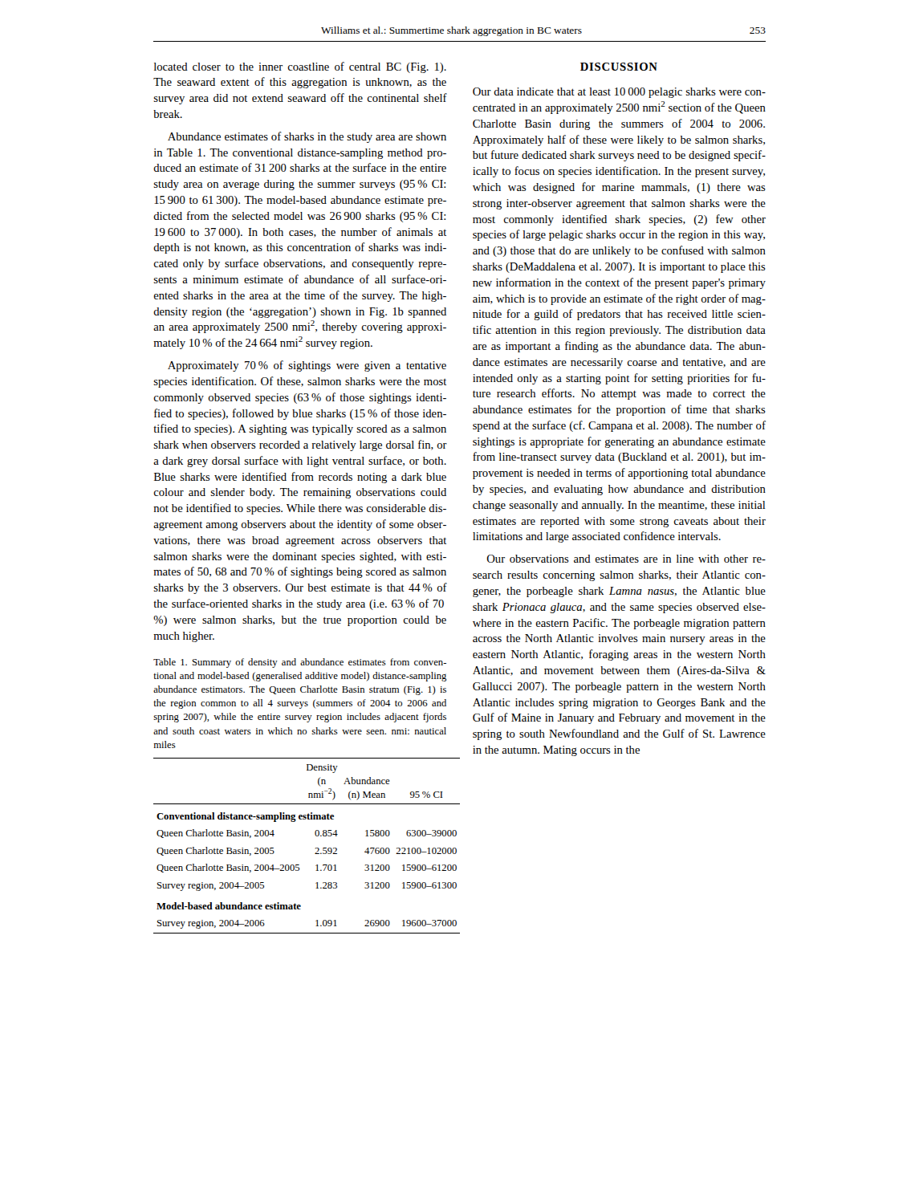Williams et al.: Summertime shark aggregation in BC waters 253
located closer to the inner coastline of central BC (Fig. 1). The seaward extent of this aggregation is unknown, as the survey area did not extend seaward off the continental shelf break.
Abundance estimates of sharks in the study area are shown in Table 1. The conventional distance-sampling method produced an estimate of 31 200 sharks at the surface in the entire study area on average during the summer surveys (95 % CI: 15 900 to 61 300). The model-based abundance estimate predicted from the selected model was 26 900 sharks (95 % CI: 19 600 to 37 000). In both cases, the number of animals at depth is not known, as this concentration of sharks was indicated only by surface observations, and consequently represents a minimum estimate of abundance of all surface-oriented sharks in the area at the time of the survey. The high-density region (the ‘aggregation’) shown in Fig. 1b spanned an area approximately 2500 nmi2, thereby covering approximately 10 % of the 24 664 nmi2 survey region.
Approximately 70 % of sightings were given a tentative species identification. Of these, salmon sharks were the most commonly observed species (63 % of those sightings identified to species), followed by blue sharks (15 % of those identified to species). A sighting was typically scored as a salmon shark when observers recorded a relatively large dorsal fin, or a dark grey dorsal surface with light ventral surface, or both. Blue sharks were identified from records noting a dark blue colour and slender body. The remaining observations could not be identified to species. While there was considerable disagreement among observers about the identity of some observations, there was broad agreement across observers that salmon sharks were the dominant species sighted, with estimates of 50, 68 and 70 % of sightings being scored as salmon sharks by the 3 observers. Our best estimate is that 44 % of the surface-oriented sharks in the study area (i.e. 63 % of 70 %) were salmon sharks, but the true proportion could be much higher.
Table 1. Summary of density and abundance estimates from conventional and model-based (generalised additive model) distance-sampling abundance estimators. The Queen Charlotte Basin stratum (Fig. 1) is the region common to all 4 surveys (summers of 2004 to 2006 and spring 2007), while the entire survey region includes adjacent fjords and south coast waters in which no sharks were seen. nmi: nautical miles
| | Density (n nmi −2 ) | Abundance (n) Mean | 95 % CI |
| --- | --- | --- | --- |
| Conventional distance-sampling estimate |
| Queen Charlotte Basin, 2004 | 0.854 | 15800 | 6300–39000 |
| Queen Charlotte Basin, 2005 | 2.592 | 47600 | 22100–102000 |
| Queen Charlotte Basin, 2004–2005 | 1.701 | 31200 | 15900–61200 |
| Survey region, 2004–2005 | 1.283 | 31200 | 15900–61300 |
| Model-based abundance estimate |
| Survey region, 2004–2006 | 1.091 | 26900 | 19600–37000 |
DISCUSSION
Our data indicate that at least 10 000 pelagic sharks were concentrated in an approximately 2500 nmi2 section of the Queen Charlotte Basin during the summers of 2004 to 2006. Approximately half of these were likely to be salmon sharks, but future dedicated shark surveys need to be designed specifically to focus on species identification. In the present survey, which was designed for marine mammals, (1) there was strong inter-observer agreement that salmon sharks were the most commonly identified shark species, (2) few other species of large pelagic sharks occur in the region in this way, and (3) those that do are unlikely to be confused with salmon sharks (DeMaddalena et al. 2007). It is important to place this new information in the context of the present paper's primary aim, which is to provide an estimate of the right order of magnitude for a guild of predators that has received little scientific attention in this region previously. The distribution data are as important a finding as the abundance data. The abundance estimates are necessarily coarse and tentative, and are intended only as a starting point for setting priorities for future research efforts. No attempt was made to correct the abundance estimates for the proportion of time that sharks spend at the surface (cf. Campana et al. 2008). The number of sightings is appropriate for generating an abundance estimate from line-transect survey data (Buckland et al. 2001), but improvement is needed in terms of apportioning total abundance by species, and evaluating how abundance and distribution change seasonally and annually. In the meantime, these initial estimates are reported with some strong caveats about their limitations and large associated confidence intervals.
Our observations and estimates are in line with other research results concerning salmon sharks, their Atlantic congener, the porbeagle shark Lamna nasus, the Atlantic blue shark Prionaca glauca, and the same species observed elsewhere in the eastern Pacific. The porbeagle migration pattern across the North Atlantic involves main nursery areas in the eastern North Atlantic, foraging areas in the western North Atlantic, and movement between them (Aires-da-Silva & Gallucci 2007). The porbeagle pattern in the western North Atlantic includes spring migration to Georges Bank and the Gulf of Maine in January and February and movement in the spring to south Newfoundland and the Gulf of St. Lawrence in the autumn. Mating occurs in the